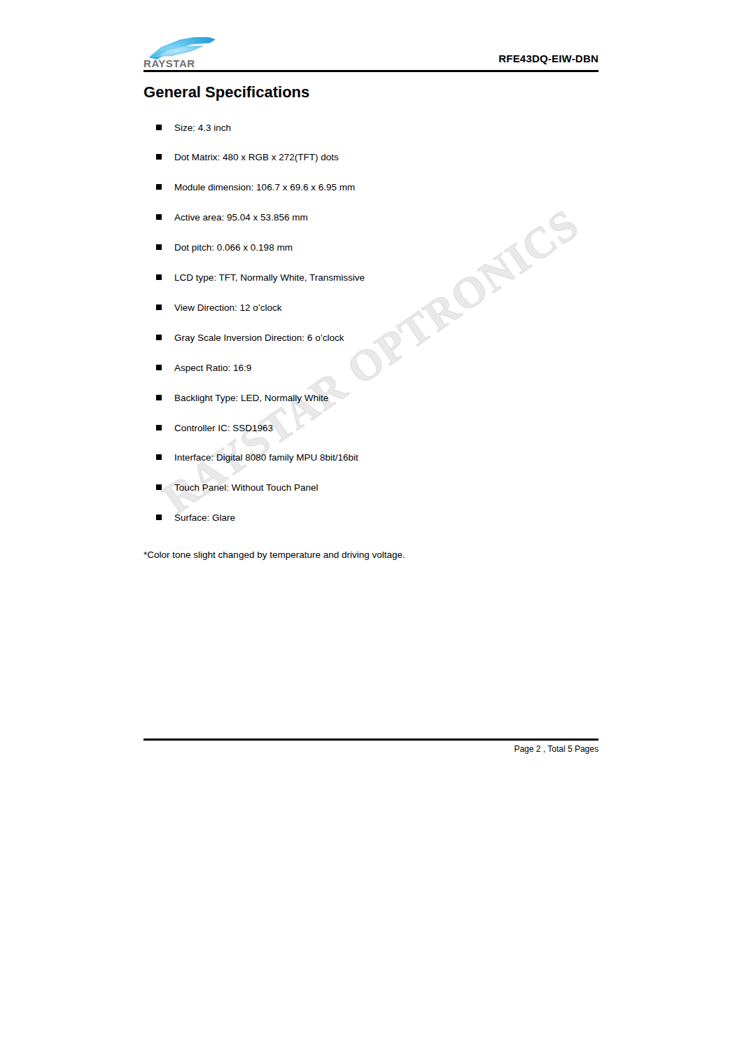RAYSTAR OPTRONICS
RAYSTAR
RFE43DQ-EIW-DBN
General Specifications
Size: 4.3 inch
Dot Matrix: 480 x RGB x 272(TFT) dots
Module dimension: 106.7 x 69.6 x 6.95 mm
Active area: 95.04 x 53.856 mm
Dot pitch: 0.066 x 0.198 mm
LCD type: TFT, Normally White, Transmissive
View Direction: 12 o’clock
Gray Scale Inversion Direction: 6 o’clock
Aspect Ratio: 16:9
Backlight Type: LED, Normally White
Controller IC: SSD1963
Interface: Digital 8080 family MPU 8bit/16bit
Touch Panel: Without Touch Panel
Surface: Glare
*Color tone slight changed by temperature and driving voltage.
Page 2 , Total 5 Pages